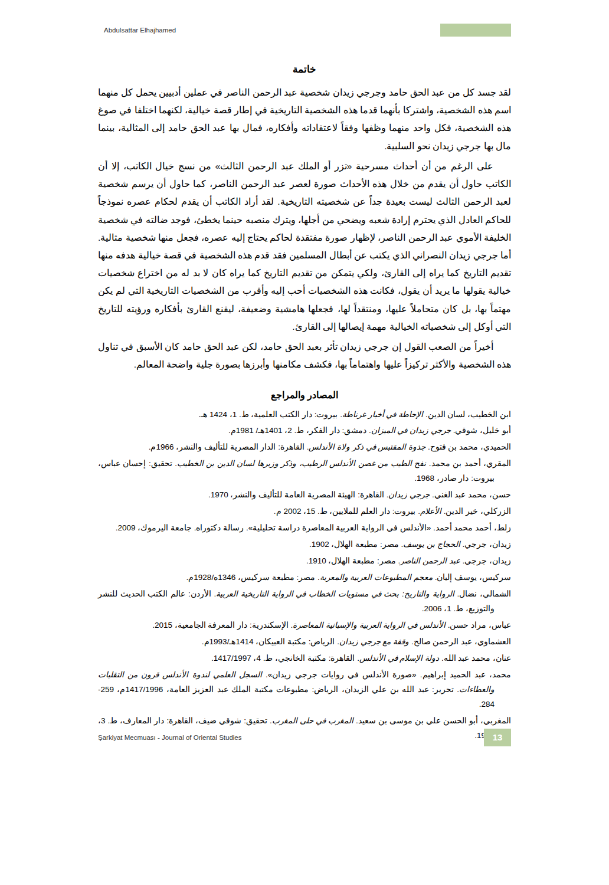Abdulsattar Elhajhamed
خاتمة
لقد جسد كل من عبد الحق حامد وجرجي زيدان شخصية عبد الرحمن الناصر في عملين أدبيين يحمل كل منهما اسم هذه الشخصية، واشتركا بأنهما قدما هذه الشخصية التاريخية في إطار قصة خيالية، لكنهما اختلفا في صوغ هذه الشخصية، فكل واحد منهما وظفها وفقاً لاعتقاداته وأفكاره، فمال بها عبد الحق حامد إلى المثالية، بينما مال بها جرجي زيدان نحو السلبية.
على الرغم من أن أحداث مسرحية «تزر أو الملك عبد الرحمن الثالث» من نسج خيال الكاتب، إلا أن الكاتب حاول أن يقدم من خلال هذه الأحداث صورة لعصر عبد الرحمن الناصر، كما حاول أن يرسم شخصية لعبد الرحمن الثالث ليست بعيدة جداً عن شخصيته التاريخية. لقد أراد الكاتب أن يقدم لحكام عصره نموذجاً للحاكم العادل الذي يحترم إرادة شعبه ويضحي من أجلها، ويترك منصبه حينما يخطئ، فوجد ضالته في شخصية الخليفة الأموي عبد الرحمن الناصر، لإظهار صورة مفتقدة لحاكم يحتاج إليه عصره، فجعل منها شخصية مثالية. أما جرجي زيدان النصراني الذي يكتب عن أبطال المسلمين فقد قدم هذه الشخصية في قصة خيالية هدفه منها تقديم التاريخ كما يراه إلى القارئ، ولكي يتمكن من تقديم التاريخ كما يراه كان لا بد له من اختراع شخصيات خيالية يقولها ما يريد أن يقول، فكانت هذه الشخصيات أحب إليه وأقرب من الشخصيات التاريخية التي لم يكن مهتماً بها، بل كان متحاملاً عليها، ومنتقداً لها، فجعلها هامشية وضعيفة، ليقنع القارئ بأفكاره ورؤيته للتاريخ التي أوكل إلى شخصياته الخيالية مهمة إيصالها إلى القارئ.
أخيراً من الصعب القول إن جرجي زيدان تأثر بعبد الحق حامد، لكن عبد الحق حامد كان الأسبق في تناول هذه الشخصية والأكثر تركيزاً عليها واهتماماً بها، فكشف مكامنها وأبرزها بصورة جلية واضحة المعالم.
المصادر والمراجع
ابن الخطيب، لسان الدين. الإحاطة في أخبار غرناطة. بيروت: دار الكتب العلمية، ط. 1، 1424 هـ.
أبو خليل، شوقي. جرجي زيدان في الميزان. دمشق: دار الفكر، ط. 2، 1401هـ/ 1981م.
الحميدي، محمد بن فتوح. جذوة المقتبس في ذكر ولاة الأندلس. القاهرة: الدار المصرية للتأليف والنشر، 1966م.
المقري، أحمد بن محمد. نفح الطيب من غصن الأندلس الرطيب، وذكر وزيرها لسان الدين بن الخطيب. تحقيق: إحسان عباس، بيروت: دار صادر، 1968.
حسن، محمد عبد الغني. جرجي زيدان. القاهرة: الهيئة المصرية العامة للتأليف والنشر، 1970.
الزركلي، خير الدين. الأعلام. بيروت: دار العلم للملايين، ط. 15، 2002 م.
زلط، أحمد محمد أحمد. «الأندلس في الرواية العربية المعاصرة دراسة تحليلية». رسالة دكتوراه. جامعة اليرموك، 2009.
زيدان، جرجي. الحجاج بن يوسف. مصر: مطبعة الهلال، 1902.
زيدان، جرجي. عبد الرحمن الناصر. مصر: مطبعة الهلال، 1910.
سركيس، يوسف إليان. معجم المطبوعات العربية والمعربة. مصر: مطبعة سركيس، 1346ه/1928م.
الشمالي، نضال. الرواية والتاريخ: بحث في مستويات الخطاب في الرواية التاريخية العربية. الأردن: عالم الكتب الحديث للنشر والتوزيع، ط. 1، 2006.
عباس، مراد حسن. الأندلس في الرواية العربية والإسبانية المعاصرة. الإسكندرية: دار المعرفة الجامعية، 2015.
العشماوي، عبد الرحمن صالح. وقفة مع جرجي زيدان. الرياض: مكتبة العبيكان، 1414هـ/1993م.
عنان، محمد عبد الله. دولة الإسلام في الأندلس. القاهرة: مكتبة الخانجي، ط. 4، 1417/1997.
محمد، عبد الحميد إبراهيم. «صورة الأندلس في روايات جرجي زيدان». السجل العلمي لندوة الأندلس قرون من التقلبات والعطاءات. تحرير: عبد الله بن علي الزيدان، الرياض: مطبوعات مكتبة الملك عبد العزيز العامة، 1417/1996م، 259-284.
المغربي، أبو الحسن علي بن موسى بن سعيد. المغرب في حلى المغرب. تحقيق: شوقي ضيف، القاهرة: دار المعارف، ط. 3، 1955.
Şarkiyat Mecmuası - Journal of Oriental Studies
13